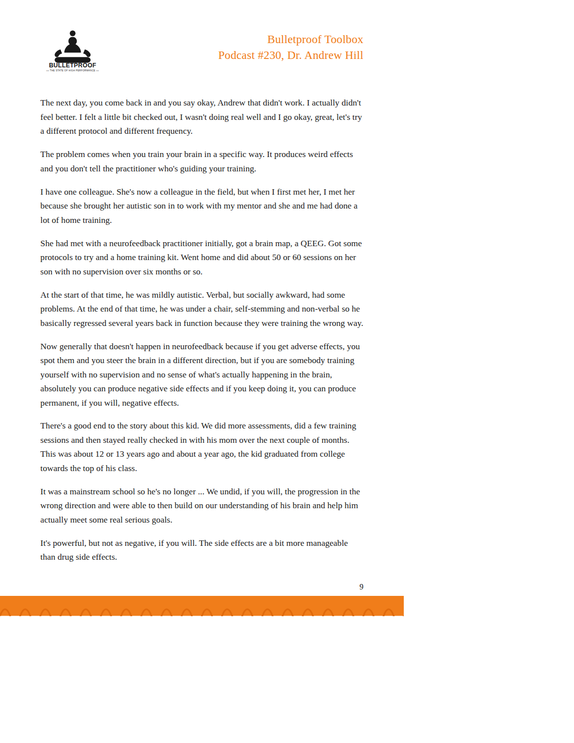BULLETPROOF ››› THE STATE OF HIGH PERFORMANCE ›››
Bulletproof Toolbox
Podcast #230, Dr. Andrew Hill
The next day, you come back in and you say okay, Andrew that didn't work. I actually didn't feel better. I felt a little bit checked out, I wasn't doing real well and I go okay, great, let's try a different protocol and different frequency.
The problem comes when you train your brain in a specific way. It produces weird effects and you don't tell the practitioner who's guiding your training.
I have one colleague. She's now a colleague in the field, but when I first met her, I met her because she brought her autistic son in to work with my mentor and she and me had done a lot of home training.
She had met with a neurofeedback practitioner initially, got a brain map, a QEEG. Got some protocols to try and a home training kit. Went home and did about 50 or 60 sessions on her son with no supervision over six months or so.
At the start of that time, he was mildly autistic. Verbal, but socially awkward, had some problems. At the end of that time, he was under a chair, self-stemming and non-verbal so he basically regressed several years back in function because they were training the wrong way.
Now generally that doesn't happen in neurofeedback because if you get adverse effects, you spot them and you steer the brain in a different direction, but if you are somebody training yourself with no supervision and no sense of what's actually happening in the brain, absolutely you can produce negative side effects and if you keep doing it, you can produce permanent, if you will, negative effects.
There's a good end to the story about this kid. We did more assessments, did a few training sessions and then stayed really checked in with his mom over the next couple of months. This was about 12 or 13 years ago and about a year ago, the kid graduated from college towards the top of his class.
It was a mainstream school so he's no longer ... We undid, if you will, the progression in the wrong direction and were able to then build on our understanding of his brain and help him actually meet some real serious goals.
It's powerful, but not as negative, if you will. The side effects are a bit more manageable than drug side effects.
9